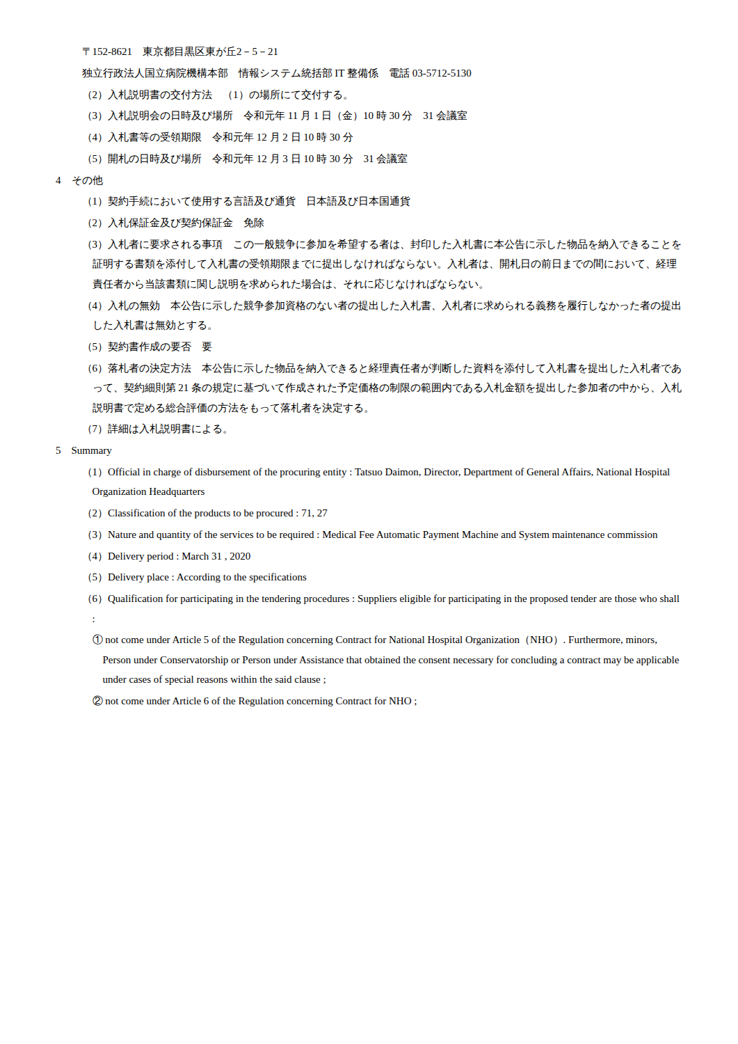〒152-8621　東京都目黒区東が丘2－5－21
独立行政法人国立病院機構本部　情報システム統括部 IT 整備係　電話 03-5712-5130
（2）入札説明書の交付方法　（1）の場所にて交付する。
（3）入札説明会の日時及び場所　令和元年 11 月 1 日（金）10 時 30 分　31 会議室
（4）入札書等の受領期限　令和元年 12 月 2 日 10 時 30 分
（5）開札の日時及び場所　令和元年 12 月 3 日 10 時 30 分　31 会議室
4　その他
（1）契約手続において使用する言語及び通貨　日本語及び日本国通貨
（2）入札保証金及び契約保証金　免除
（3）入札者に要求される事項　この一般競争に参加を希望する者は、封印した入札書に本公告に示した物品を納入できることを証明する書類を添付して入札書の受領期限までに提出しなければならない。入札者は、開札日の前日までの間において、経理責任者から当該書類に関し説明を求められた場合は、それに応じなければならない。
（4）入札の無効　本公告に示した競争参加資格のない者の提出した入札書、入札者に求められる義務を履行しなかった者の提出した入札書は無効とする。
（5）契約書作成の要否　要
（6）落札者の決定方法　本公告に示した物品を納入できると経理責任者が判断した資料を添付して入札書を提出した入札者であって、契約細則第 21 条の規定に基づいて作成された予定価格の制限の範囲内である入札金額を提出した参加者の中から、入札説明書で定める総合評価の方法をもって落札者を決定する。
（7）詳細は入札説明書による。
5　Summary
（1）Official in charge of disbursement of the procuring entity : Tatsuo Daimon, Director, Department of General Affairs, National Hospital Organization Headquarters
（2）Classification of the products to be procured : 71, 27
（3）Nature and quantity of the services to be required : Medical Fee Automatic Payment Machine and System maintenance commission
（4）Delivery period : March 31 , 2020
（5）Delivery place : According to the specifications
（6）Qualification for participating in the tendering procedures : Suppliers eligible for participating in the proposed tender are those who shall :
① not come under Article 5 of the Regulation concerning Contract for National Hospital Organization（NHO）. Furthermore, minors, Person under Conservatorship or Person under Assistance that obtained the consent necessary for concluding a contract may be applicable under cases of special reasons within the said clause ;
② not come under Article 6 of the Regulation concerning Contract for NHO ;